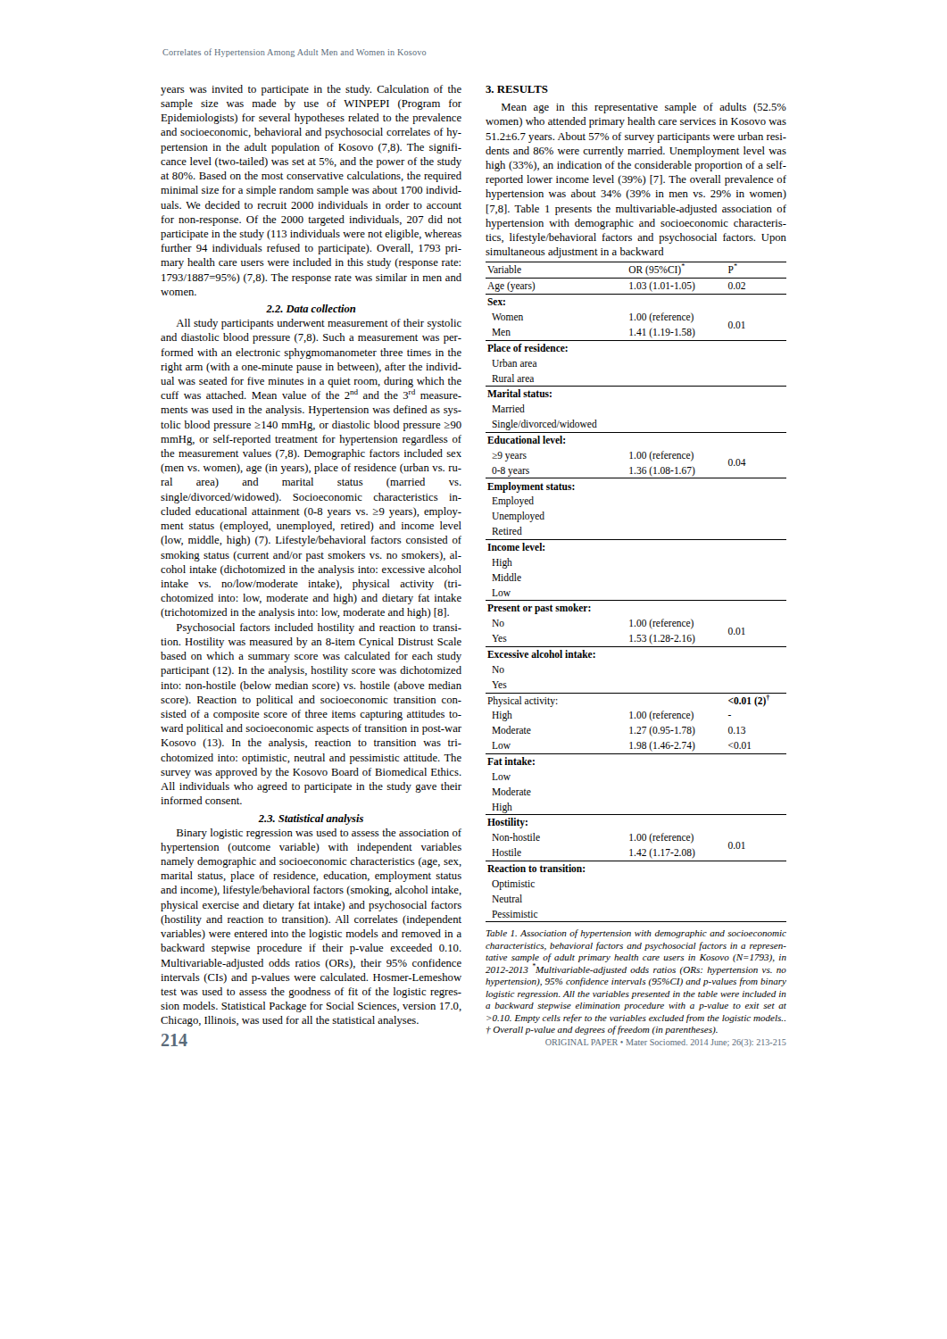Correlates of Hypertension Among Adult Men and Women in Kosovo
years was invited to participate in the study. Calculation of the sample size was made by use of WINPEPI (Program for Epidemiologists) for several hypotheses related to the prevalence and socioeconomic, behavioral and psychosocial correlates of hypertension in the adult population of Kosovo (7,8). The significance level (two-tailed) was set at 5%, and the power of the study at 80%. Based on the most conservative calculations, the required minimal size for a simple random sample was about 1700 individuals. We decided to recruit 2000 individuals in order to account for non-response. Of the 2000 targeted individuals, 207 did not participate in the study (113 individuals were not eligible, whereas further 94 individuals refused to participate). Overall, 1793 primary health care users were included in this study (response rate: 1793/1887=95%) (7,8). The response rate was similar in men and women.
2.2. Data collection
All study participants underwent measurement of their systolic and diastolic blood pressure (7,8). Such a measurement was performed with an electronic sphygmomanometer three times in the right arm (with a one-minute pause in between), after the individual was seated for five minutes in a quiet room, during which the cuff was attached. Mean value of the 2nd and the 3rd measurements was used in the analysis. Hypertension was defined as systolic blood pressure ≥140 mmHg, or diastolic blood pressure ≥90 mmHg, or self-reported treatment for hypertension regardless of the measurement values (7,8). Demographic factors included sex (men vs. women), age (in years), place of residence (urban vs. rural area) and marital status (married vs. single/divorced/widowed). Socioeconomic characteristics included educational attainment (0-8 years vs. ≥9 years), employment status (employed, unemployed, retired) and income level (low, middle, high) (7). Lifestyle/behavioral factors consisted of smoking status (current and/or past smokers vs. no smokers), alcohol intake (dichotomized in the analysis into: excessive alcohol intake vs. no/low/moderate intake), physical activity (trichotomized into: low, moderate and high) and dietary fat intake (trichotomized in the analysis into: low, moderate and high) [8].
Psychosocial factors included hostility and reaction to transition. Hostility was measured by an 8-item Cynical Distrust Scale based on which a summary score was calculated for each study participant (12). In the analysis, hostility score was dichotomized into: non-hostile (below median score) vs. hostile (above median score). Reaction to political and socioeconomic transition consisted of a composite score of three items capturing attitudes toward political and socioeconomic aspects of transition in post-war Kosovo (13). In the analysis, reaction to transition was trichotomized into: optimistic, neutral and pessimistic attitude. The survey was approved by the Kosovo Board of Biomedical Ethics. All individuals who agreed to participate in the study gave their informed consent.
2.3. Statistical analysis
Binary logistic regression was used to assess the association of hypertension (outcome variable) with independent variables namely demographic and socioeconomic characteristics (age, sex, marital status, place of residence, education, employment status and income), lifestyle/behavioral factors (smoking, alcohol intake, physical exercise and dietary fat intake) and psychosocial factors (hostility and reaction to transition). All correlates (independent variables) were entered into the logistic models and removed in a backward stepwise procedure if their p-value exceeded 0.10. Multivariable-adjusted odds ratios (ORs), their 95% confidence intervals (CIs) and p-values were calculated. Hosmer-Lemeshow test was used to assess the goodness of fit of the logistic regression models. Statistical Package for Social Sciences, version 17.0, Chicago, Illinois, was used for all the statistical analyses.
3. RESULTS
Mean age in this representative sample of adults (52.5% women) who attended primary health care services in Kosovo was 51.2±6.7 years. About 57% of survey participants were urban residents and 86% were currently married. Unemployment level was high (33%), an indication of the considerable proportion of a self-reported lower income level (39%) [7]. The overall prevalence of hypertension was about 34% (39% in men vs. 29% in women) [7,8]. Table 1 presents the multivariable-adjusted association of hypertension with demographic and socioeconomic characteristics, lifestyle/behavioral factors and psychosocial factors. Upon simultaneous adjustment in a backward
| Variable | OR (95%CI) * | P * |
| Age (years) | 1.03 (1.01-1.05) | 0.02 |
| Sex: | | |
| Women | 1.00 (reference) | 0.01 |
| Men | 1.41 (1.19-1.58) |
| Place of residence: | | |
| Urban area | | |
| Rural area | | |
| Marital status: | | |
| Married | | |
| Single/divorced/widowed | | |
| Educational level: | | |
| ≥9 years | 1.00 (reference) | 0.04 |
| 0-8 years | 1.36 (1.08-1.67) |
| Employment status: | | |
| Employed | | |
| Unemployed | | |
| Retired | | |
| Income level: | | |
| High | | |
| Middle | | |
| Low | | |
| Present or past smoker: | | |
| No | 1.00 (reference) | 0.01 |
| Yes | 1.53 (1.28-2.16) |
| Excessive alcohol intake: | | |
| No | | |
| Yes | | |
| Physical activity: | | <0.01 (2) † |
| High | 1.00 (reference) | - |
| Moderate | 1.27 (0.95-1.78) | 0.13 |
| Low | 1.98 (1.46-2.74) | <0.01 |
| Fat intake: | | |
| Low | | |
| Moderate | | |
| High | | |
| Hostility: | | |
| Non-hostile | 1.00 (reference) | 0.01 |
| Hostile | 1.42 (1.17-2.08) |
| Reaction to transition: | | |
| Optimistic | | |
| Neutral | | |
| Pessimistic | | |
Table 1. Association of hypertension with demographic and socioeconomic characteristics, behavioral factors and psychosocial factors in a representative sample of adult primary health care users in Kosovo (N=1793), in 2012-2013 *Multivariable-adjusted odds ratios (ORs: hypertension vs. no hypertension), 95% confidence intervals (95%CI) and p-values from binary logistic regression. All the variables presented in the table were included in a backward stepwise elimination procedure with a p-value to exit set at >0.10. Empty cells refer to the variables excluded from the logistic models.. † Overall p-value and degrees of freedom (in parentheses).
214
ORIGINAL PAPER • Mater Sociomed. 2014 June; 26(3): 213-215